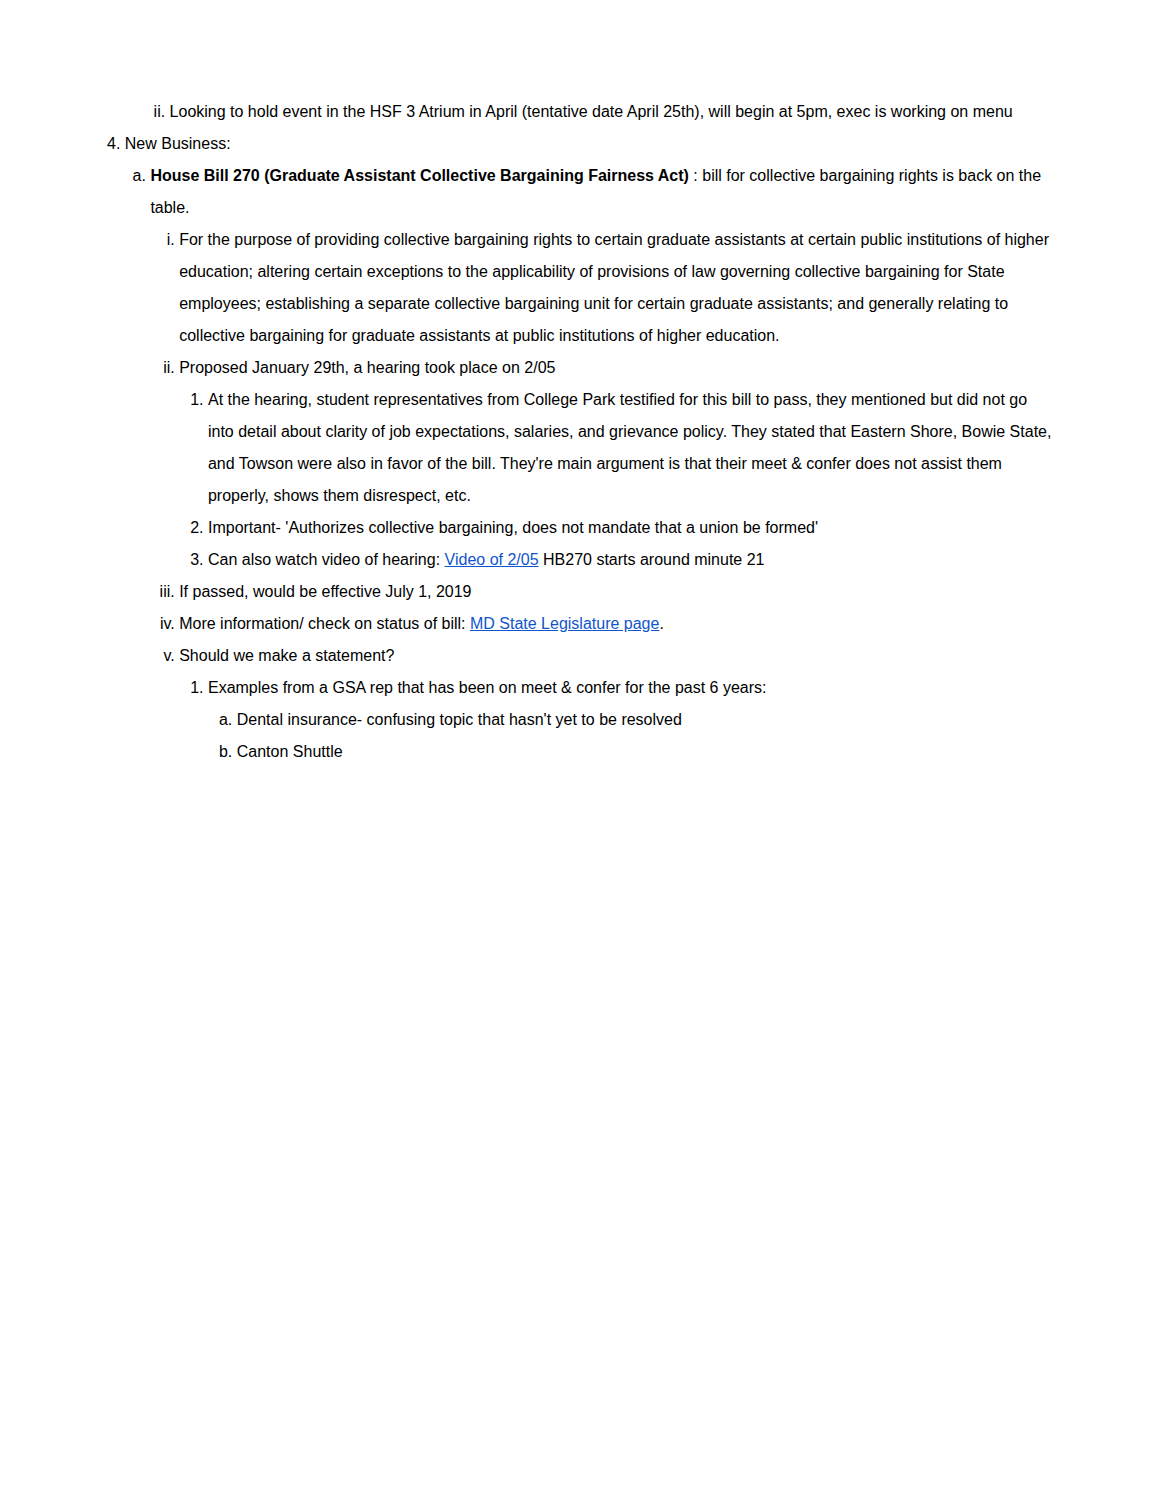Looking to hold event in the HSF 3 Atrium in April (tentative date April 25th), will begin at 5pm, exec is working on menu
New Business:
House Bill 270 (Graduate Assistant Collective Bargaining Fairness Act) : bill for collective bargaining rights is back on the table.
For the purpose of providing collective bargaining rights to certain graduate assistants at certain public institutions of higher education; altering certain exceptions to the applicability of provisions of law governing collective bargaining for State employees; establishing a separate collective bargaining unit for certain graduate assistants; and generally relating to collective bargaining for graduate assistants at public institutions of higher education.
Proposed January 29th, a hearing took place on 2/05
At the hearing, student representatives from College Park testified for this bill to pass, they mentioned but did not go into detail about clarity of job expectations, salaries, and grievance policy. They stated that Eastern Shore, Bowie State, and Towson were also in favor of the bill. They're main argument is that their meet & confer does not assist them properly, shows them disrespect, etc.
Important- 'Authorizes collective bargaining, does not mandate that a union be formed'
Can also watch video of hearing: Video of 2/05 HB270 starts around minute 21
If passed, would be effective July 1, 2019
More information/ check on status of bill: MD State Legislature page.
Should we make a statement?
Examples from a GSA rep that has been on meet & confer for the past 6 years:
Dental insurance- confusing topic that hasn't yet to be resolved
Canton Shuttle